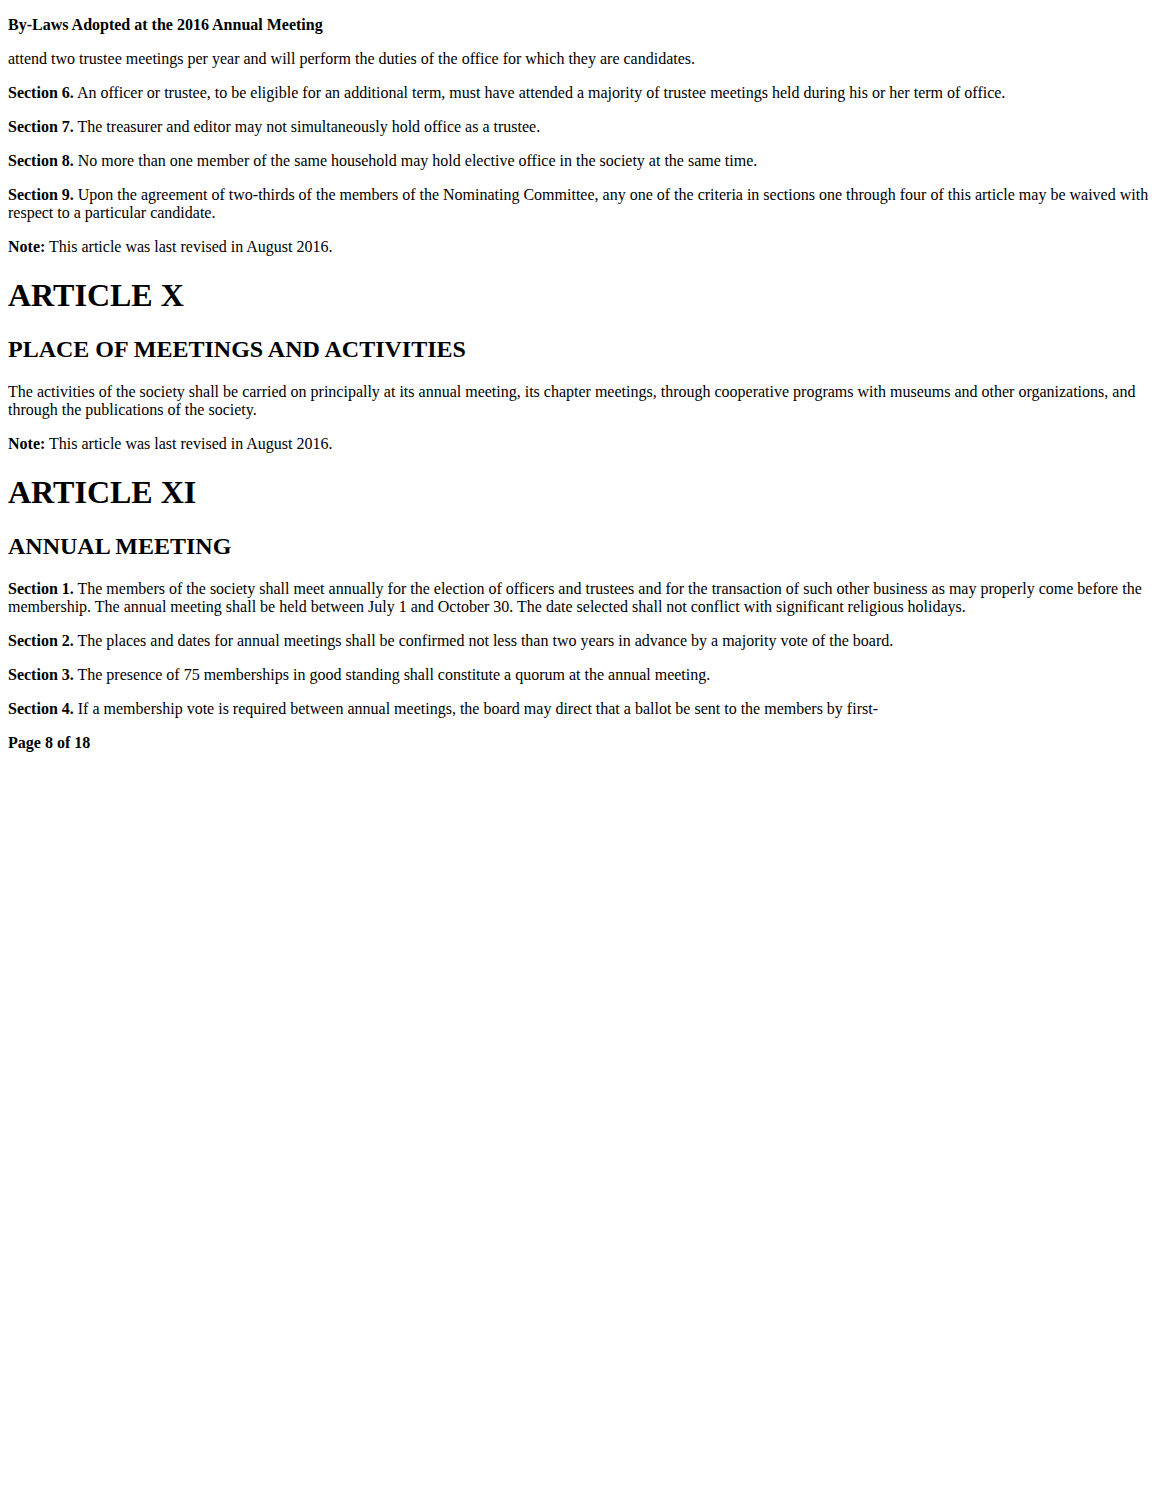By-Laws Adopted at the 2016 Annual Meeting
attend two trustee meetings per year and will perform the duties of the office for which they are candidates.
Section 6. An officer or trustee, to be eligible for an additional term, must have attended a majority of trustee meetings held during his or her term of office.
Section 7. The treasurer and editor may not simultaneously hold office as a trustee.
Section 8. No more than one member of the same household may hold elective office in the society at the same time.
Section 9. Upon the agreement of two-thirds of the members of the Nominating Committee, any one of the criteria in sections one through four of this article may be waived with respect to a particular candidate.
Note: This article was last revised in August 2016.
ARTICLE X
PLACE OF MEETINGS AND ACTIVITIES
The activities of the society shall be carried on principally at its annual meeting, its chapter meetings, through cooperative programs with museums and other organizations, and through the publications of the society.
Note: This article was last revised in August 2016.
ARTICLE XI
ANNUAL MEETING
Section 1. The members of the society shall meet annually for the election of officers and trustees and for the transaction of such other business as may properly come before the membership. The annual meeting shall be held between July 1 and October 30. The date selected shall not conflict with significant religious holidays.
Section 2. The places and dates for annual meetings shall be confirmed not less than two years in advance by a majority vote of the board.
Section 3. The presence of 75 memberships in good standing shall constitute a quorum at the annual meeting.
Section 4. If a membership vote is required between annual meetings, the board may direct that a ballot be sent to the members by first-
Page 8 of 18